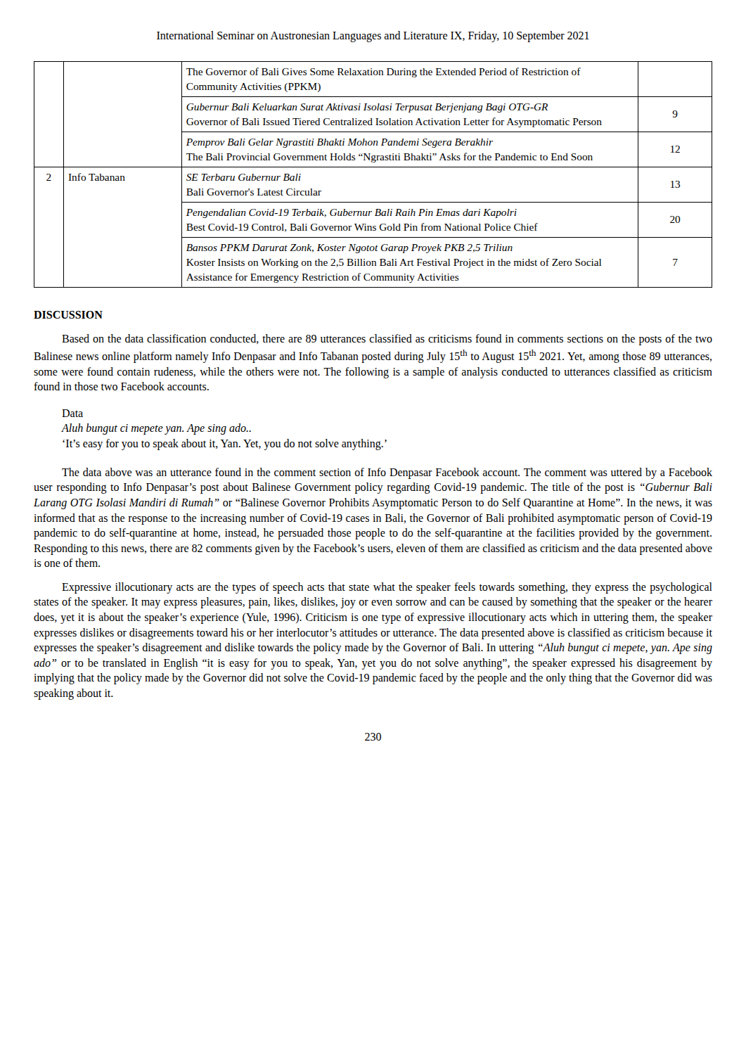International Seminar on Austronesian Languages and Literature IX, Friday, 10 September 2021
| | | The Governor of Bali Gives Some Relaxation During the Extended Period of Restriction of Community Activities (PPKM) | |
| Gubernur Bali Keluarkan Surat Aktivasi Isolasi Terpusat Berjenjang Bagi OTG-GR Governor of Bali Issued Tiered Centralized Isolation Activation Letter for Asymptomatic Person | 9 |
| Pemprov Bali Gelar Ngrastiti Bhakti Mohon Pandemi Segera Berakhir The Bali Provincial Government Holds “Ngrastiti Bhakti” Asks for the Pandemic to End Soon | 12 |
| 2 | Info Tabanan | SE Terbaru Gubernur Bali Bali Governor's Latest Circular | 13 |
| Pengendalian Covid-19 Terbaik, Gubernur Bali Raih Pin Emas dari Kapolri Best Covid-19 Control, Bali Governor Wins Gold Pin from National Police Chief | 20 |
| Bansos PPKM Darurat Zonk, Koster Ngotot Garap Proyek PKB 2,5 Triliun Koster Insists on Working on the 2,5 Billion Bali Art Festival Project in the midst of Zero Social Assistance for Emergency Restriction of Community Activities | 7 |
DISCUSSION
Based on the data classification conducted, there are 89 utterances classified as criticisms found in comments sections on the posts of the two Balinese news online platform namely Info Denpasar and Info Tabanan posted during July 15th to August 15th 2021. Yet, among those 89 utterances, some were found contain rudeness, while the others were not. The following is a sample of analysis conducted to utterances classified as criticism found in those two Facebook accounts.
Data
Aluh bungut ci mepete yan. Ape sing ado..
‘It’s easy for you to speak about it, Yan. Yet, you do not solve anything.’
The data above was an utterance found in the comment section of Info Denpasar Facebook account. The comment was uttered by a Facebook user responding to Info Denpasar’s post about Balinese Government policy regarding Covid-19 pandemic. The title of the post is “Gubernur Bali Larang OTG Isolasi Mandiri di Rumah” or “Balinese Governor Prohibits Asymptomatic Person to do Self Quarantine at Home”. In the news, it was informed that as the response to the increasing number of Covid-19 cases in Bali, the Governor of Bali prohibited asymptomatic person of Covid-19 pandemic to do self-quarantine at home, instead, he persuaded those people to do the self-quarantine at the facilities provided by the government. Responding to this news, there are 82 comments given by the Facebook’s users, eleven of them are classified as criticism and the data presented above is one of them.
Expressive illocutionary acts are the types of speech acts that state what the speaker feels towards something, they express the psychological states of the speaker. It may express pleasures, pain, likes, dislikes, joy or even sorrow and can be caused by something that the speaker or the hearer does, yet it is about the speaker’s experience (Yule, 1996). Criticism is one type of expressive illocutionary acts which in uttering them, the speaker expresses dislikes or disagreements toward his or her interlocutor’s attitudes or utterance. The data presented above is classified as criticism because it expresses the speaker’s disagreement and dislike towards the policy made by the Governor of Bali. In uttering “Aluh bungut ci mepete, yan. Ape sing ado” or to be translated in English “it is easy for you to speak, Yan, yet you do not solve anything”, the speaker expressed his disagreement by implying that the policy made by the Governor did not solve the Covid-19 pandemic faced by the people and the only thing that the Governor did was speaking about it.
230